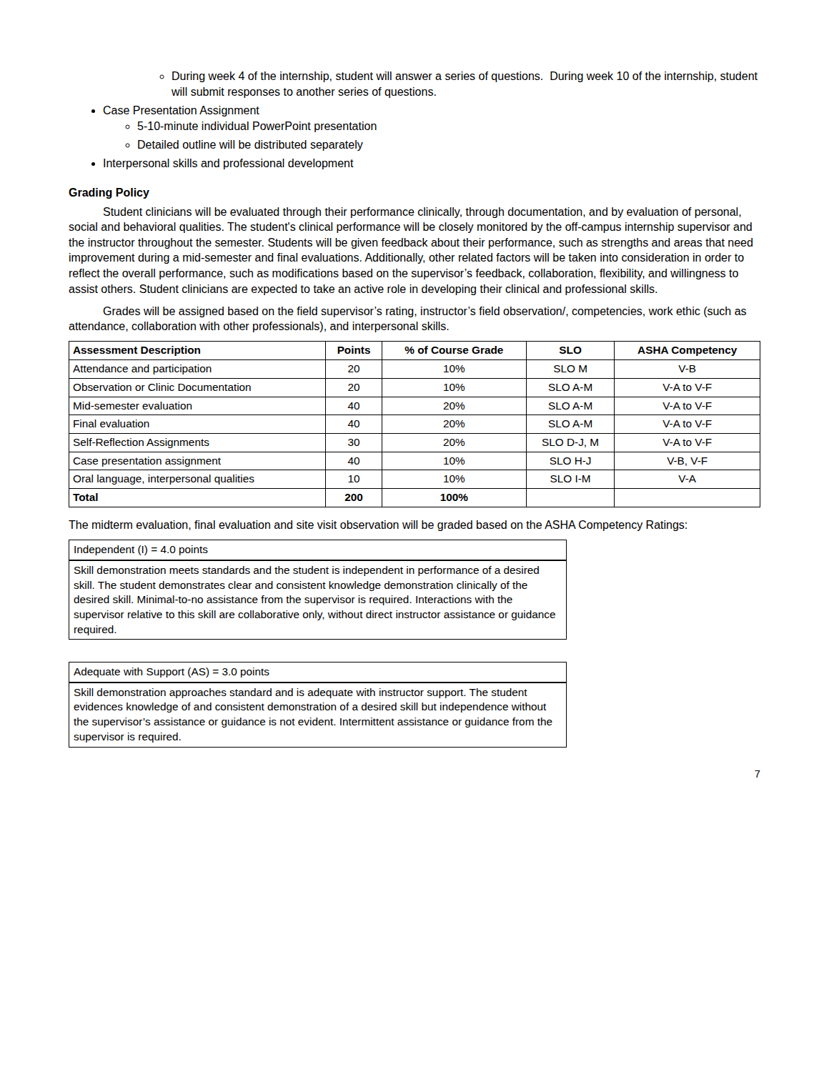During week 4 of the internship, student will answer a series of questions. During week 10 of the internship, student will submit responses to another series of questions.
Case Presentation Assignment
5-10-minute individual PowerPoint presentation
Detailed outline will be distributed separately
Interpersonal skills and professional development
Grading Policy
Student clinicians will be evaluated through their performance clinically, through documentation, and by evaluation of personal, social and behavioral qualities. The student's clinical performance will be closely monitored by the off-campus internship supervisor and the instructor throughout the semester. Students will be given feedback about their performance, such as strengths and areas that need improvement during a mid-semester and final evaluations. Additionally, other related factors will be taken into consideration in order to reflect the overall performance, such as modifications based on the supervisor’s feedback, collaboration, flexibility, and willingness to assist others. Student clinicians are expected to take an active role in developing their clinical and professional skills.
Grades will be assigned based on the field supervisor’s rating, instructor’s field observation/, competencies, work ethic (such as attendance, collaboration with other professionals), and interpersonal skills.
| Assessment Description | Points | % of Course Grade | SLO | ASHA Competency |
| --- | --- | --- | --- | --- |
| Attendance and participation | 20 | 10% | SLO M | V-B |
| Observation or Clinic Documentation | 20 | 10% | SLO A-M | V-A to V-F |
| Mid-semester evaluation | 40 | 20% | SLO A-M | V-A to V-F |
| Final evaluation | 40 | 20% | SLO A-M | V-A to V-F |
| Self-Reflection Assignments | 30 | 20% | SLO D-J, M | V-A to V-F |
| Case presentation assignment | 40 | 10% | SLO H-J | V-B, V-F |
| Oral language, interpersonal qualities | 10 | 10% | SLO I-M | V-A |
| Total | 200 | 100% | | |
The midterm evaluation, final evaluation and site visit observation will be graded based on the ASHA Competency Ratings:
| Independent (I) = 4.0 points |
| Skill demonstration meets standards and the student is independent in performance of a desired skill. The student demonstrates clear and consistent knowledge demonstration clinically of the desired skill. Minimal-to-no assistance from the supervisor is required. Interactions with the supervisor relative to this skill are collaborative only, without direct instructor assistance or guidance required. |
| Adequate with Support (AS) = 3.0 points |
| Skill demonstration approaches standard and is adequate with instructor support. The student evidences knowledge of and consistent demonstration of a desired skill but independence without the supervisor’s assistance or guidance is not evident. Intermittent assistance or guidance from the supervisor is required. |
7